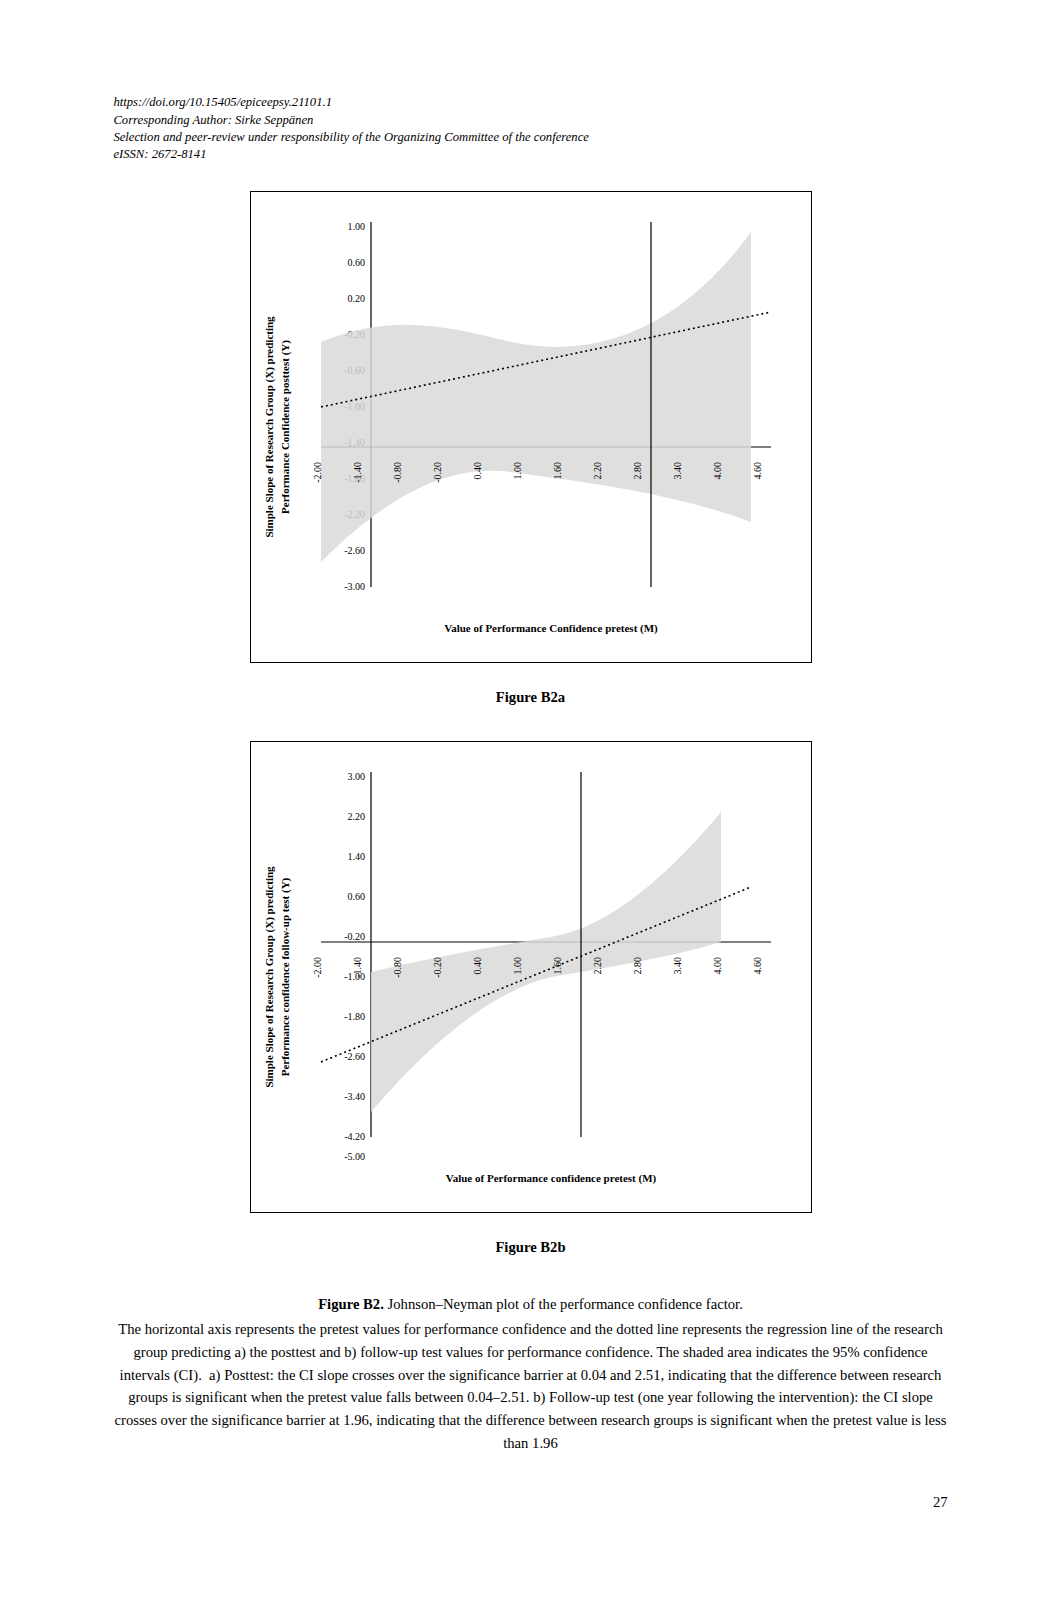https://doi.org/10.15405/epiceepsy.21101.1
Corresponding Author: Sirke Seppänen
Selection and peer-review under responsibility of the Organizing Committee of the conference
eISSN: 2672-8141
Simple Slope of Research Group (X) predicting Performance Confidence posttest (Y) 1.00 0.60 0.20 -0.20 -0.60 -1.00 -1.40 -1.80 -2.20 -2.60 -3.00 -2.00 -1.40 -0.80 -0.20 0.40 1.00 1.60 2.20 2.80 3.40 4.00 4.60 Value of Performance Confidence pretest (M)
Figure B2a
Simple Slope of Research Group (X) predicting Performance confidence follow-up test (Y) 3.00 2.20 1.40 0.60 -0.20 -1.00 -1.80 -2.60 -3.40 -4.20 -5.00 -2.00 -1.40 -0.80 -0.20 0.40 1.00 1.60 2.20 2.80 3.40 4.00 4.60 Value of Performance confidence pretest (M)
Figure B2b
Figure B2. Johnson–Neyman plot of the performance confidence factor.
The horizontal axis represents the pretest values for performance confidence and the dotted line represents the regression line of the research group predicting a) the posttest and b) follow-up test values for performance confidence. The shaded area indicates the 95% confidence intervals (CI). a) Posttest: the CI slope crosses over the significance barrier at 0.04 and 2.51, indicating that the difference between research groups is significant when the pretest value falls between 0.04–2.51. b) Follow-up test (one year following the intervention): the CI slope crosses over the significance barrier at 1.96, indicating that the difference between research groups is significant when the pretest value is less than 1.96
27